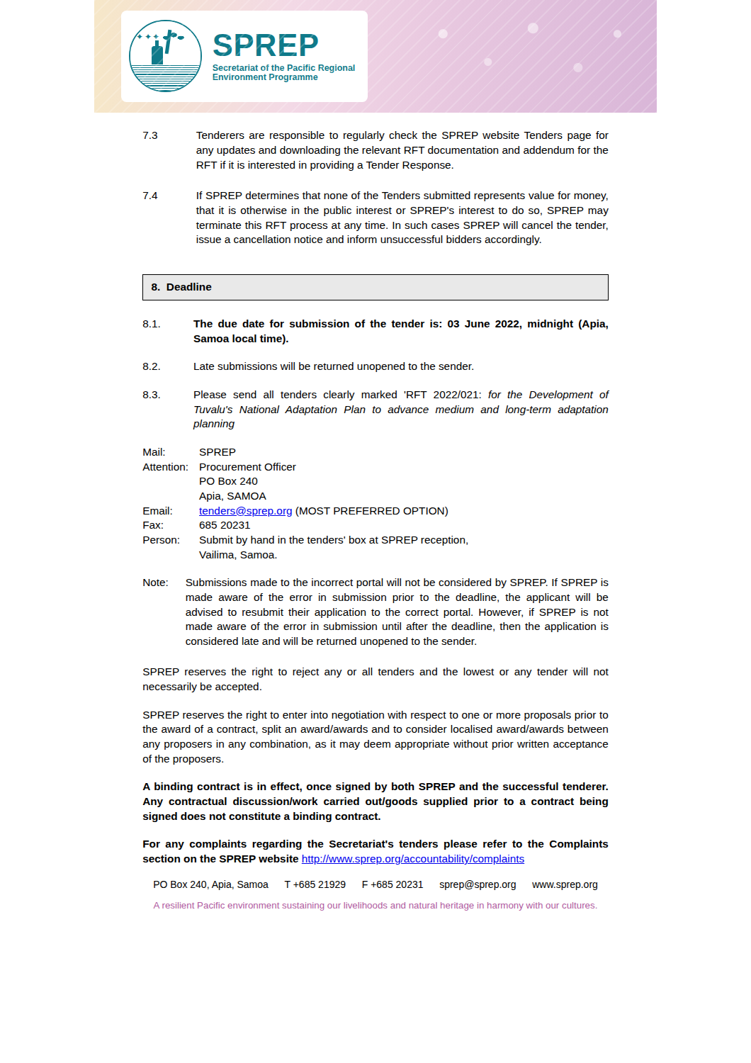✦✦✦
SPREP
Secretariat of the Pacific Regional
Environment Programme
7.3
Tenderers are responsible to regularly check the SPREP website Tenders page for any updates and downloading the relevant RFT documentation and addendum for the RFT if it is interested in providing a Tender Response.
7.4
If SPREP determines that none of the Tenders submitted represents value for money, that it is otherwise in the public interest or SPREP's interest to do so, SPREP may terminate this RFT process at any time. In such cases SPREP will cancel the tender, issue a cancellation notice and inform unsuccessful bidders accordingly.
8. Deadline
8.1.
The due date for submission of the tender is: 03 June 2022, midnight (Apia, Samoa local time).
8.2.
Late submissions will be returned unopened to the sender.
8.3.
Please send all tenders clearly marked 'RFT 2022/021: for the Development of Tuvalu's National Adaptation Plan to advance medium and long-term adaptation planning
| Mail: | SPREP |
| Attention: | Procurement Officer PO Box 240 Apia, SAMOA |
| Email: | tenders@sprep.org (MOST PREFERRED OPTION) |
| Fax: | 685 20231 |
| Person: | Submit by hand in the tenders' box at SPREP reception, Vailima, Samoa. |
Note:
Submissions made to the incorrect portal will not be considered by SPREP. If SPREP is made aware of the error in submission prior to the deadline, the applicant will be advised to resubmit their application to the correct portal. However, if SPREP is not made aware of the error in submission until after the deadline, then the application is considered late and will be returned unopened to the sender.
SPREP reserves the right to reject any or all tenders and the lowest or any tender will not necessarily be accepted.
SPREP reserves the right to enter into negotiation with respect to one or more proposals prior to the award of a contract, split an award/awards and to consider localised award/awards between any proposers in any combination, as it may deem appropriate without prior written acceptance of the proposers.
A binding contract is in effect, once signed by both SPREP and the successful tenderer. Any contractual discussion/work carried out/goods supplied prior to a contract being signed does not constitute a binding contract.
For any complaints regarding the Secretariat's tenders please refer to the Complaints section on the SPREP website http://www.sprep.org/accountability/complaints
PO Box 240, Apia, Samoa T +685 21929 F +685 20231 sprep@sprep.org www.sprep.org
A resilient Pacific environment sustaining our livelihoods and natural heritage in harmony with our cultures.